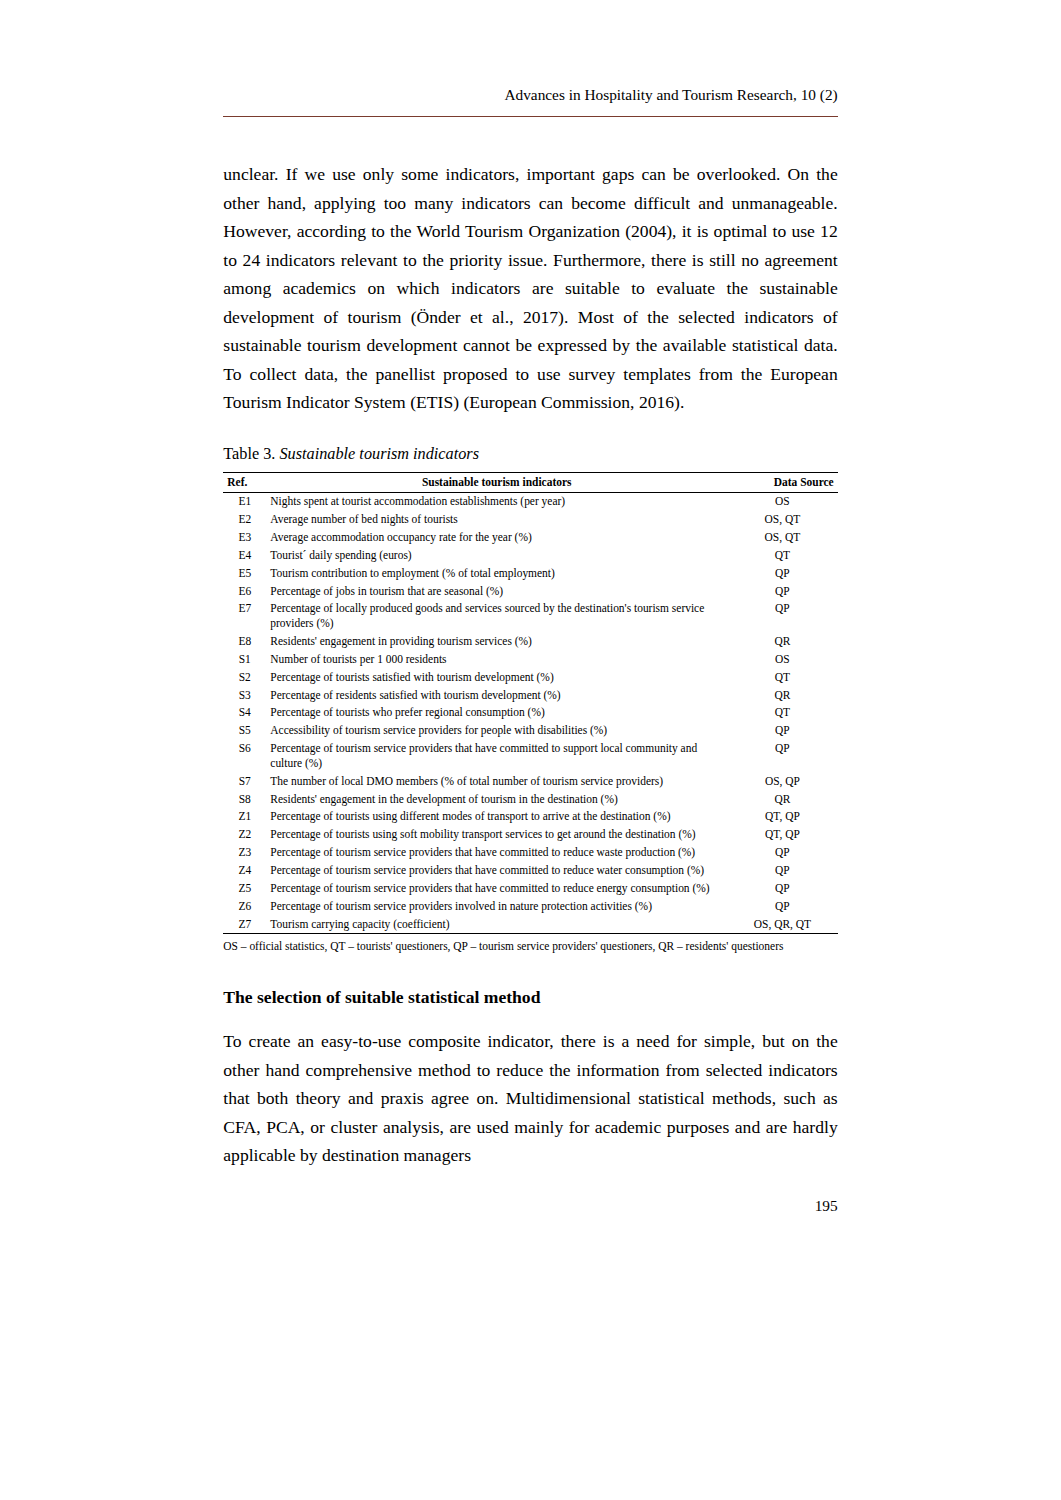Advances in Hospitality and Tourism Research, 10 (2)
unclear. If we use only some indicators, important gaps can be overlooked. On the other hand, applying too many indicators can become difficult and unmanageable. However, according to the World Tourism Organization (2004), it is optimal to use 12 to 24 indicators relevant to the priority issue. Furthermore, there is still no agreement among academics on which indicators are suitable to evaluate the sustainable development of tourism (Önder et al., 2017). Most of the selected indicators of sustainable tourism development cannot be expressed by the available statistical data. To collect data, the panellist proposed to use survey templates from the European Tourism Indicator System (ETIS) (European Commission, 2016).
Table 3. Sustainable tourism indicators
| Ref. | Sustainable tourism indicators | Data Source |
| --- | --- | --- |
| E1 | Nights spent at tourist accommodation establishments (per year) | OS |
| E2 | Average number of bed nights of tourists | OS, QT |
| E3 | Average accommodation occupancy rate for the year (%) | OS, QT |
| E4 | Tourist´ daily spending (euros) | QT |
| E5 | Tourism contribution to employment (% of total employment) | QP |
| E6 | Percentage of jobs in tourism that are seasonal (%) | QP |
| E7 | Percentage of locally produced goods and services sourced by the destination's tourism service providers (%) | QP |
| E8 | Residents' engagement in providing tourism services (%) | QR |
| S1 | Number of tourists per 1 000 residents | OS |
| S2 | Percentage of tourists satisfied with tourism development (%) | QT |
| S3 | Percentage of residents satisfied with tourism development (%) | QR |
| S4 | Percentage of tourists who prefer regional consumption (%) | QT |
| S5 | Accessibility of tourism service providers for people with disabilities (%) | QP |
| S6 | Percentage of tourism service providers that have committed to support local community and culture (%) | QP |
| S7 | The number of local DMO members (% of total number of tourism service providers) | OS, QP |
| S8 | Residents' engagement in the development of tourism in the destination (%) | QR |
| Z1 | Percentage of tourists using different modes of transport to arrive at the destination (%) | QT, QP |
| Z2 | Percentage of tourists using soft mobility transport services to get around the destination (%) | QT, QP |
| Z3 | Percentage of tourism service providers that have committed to reduce waste production (%) | QP |
| Z4 | Percentage of tourism service providers that have committed to reduce water consumption (%) | QP |
| Z5 | Percentage of tourism service providers that have committed to reduce energy consumption (%) | QP |
| Z6 | Percentage of tourism service providers involved in nature protection activities (%) | QP |
| Z7 | Tourism carrying capacity (coefficient) | OS, QR, QT |
OS – official statistics, QT – tourists' questioners, QP – tourism service providers' questioners, QR – residents' questioners
The selection of suitable statistical method
To create an easy-to-use composite indicator, there is a need for simple, but on the other hand comprehensive method to reduce the information from selected indicators that both theory and praxis agree on. Multidimensional statistical methods, such as CFA, PCA, or cluster analysis, are used mainly for academic purposes and are hardly applicable by destination managers
195